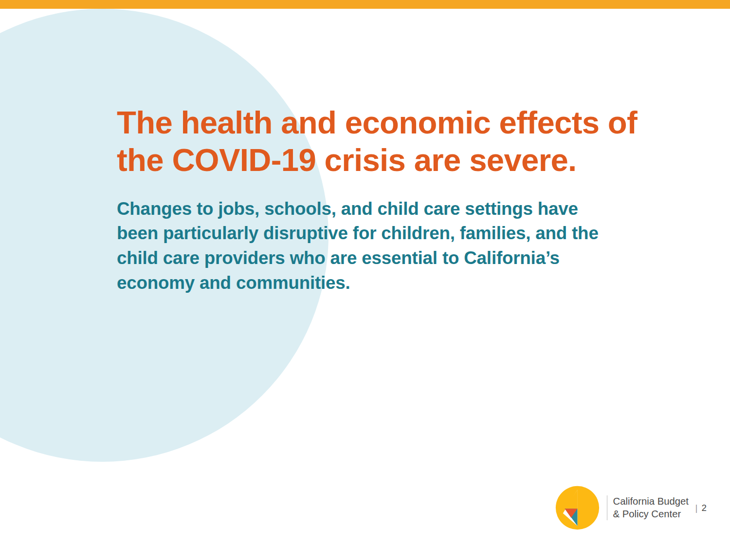The health and economic effects of the COVID-19 crisis are severe.
Changes to jobs, schools, and child care settings have been particularly disruptive for children, families, and the child care providers who are essential to California’s economy and communities.
California Budget
& Policy Center
|2